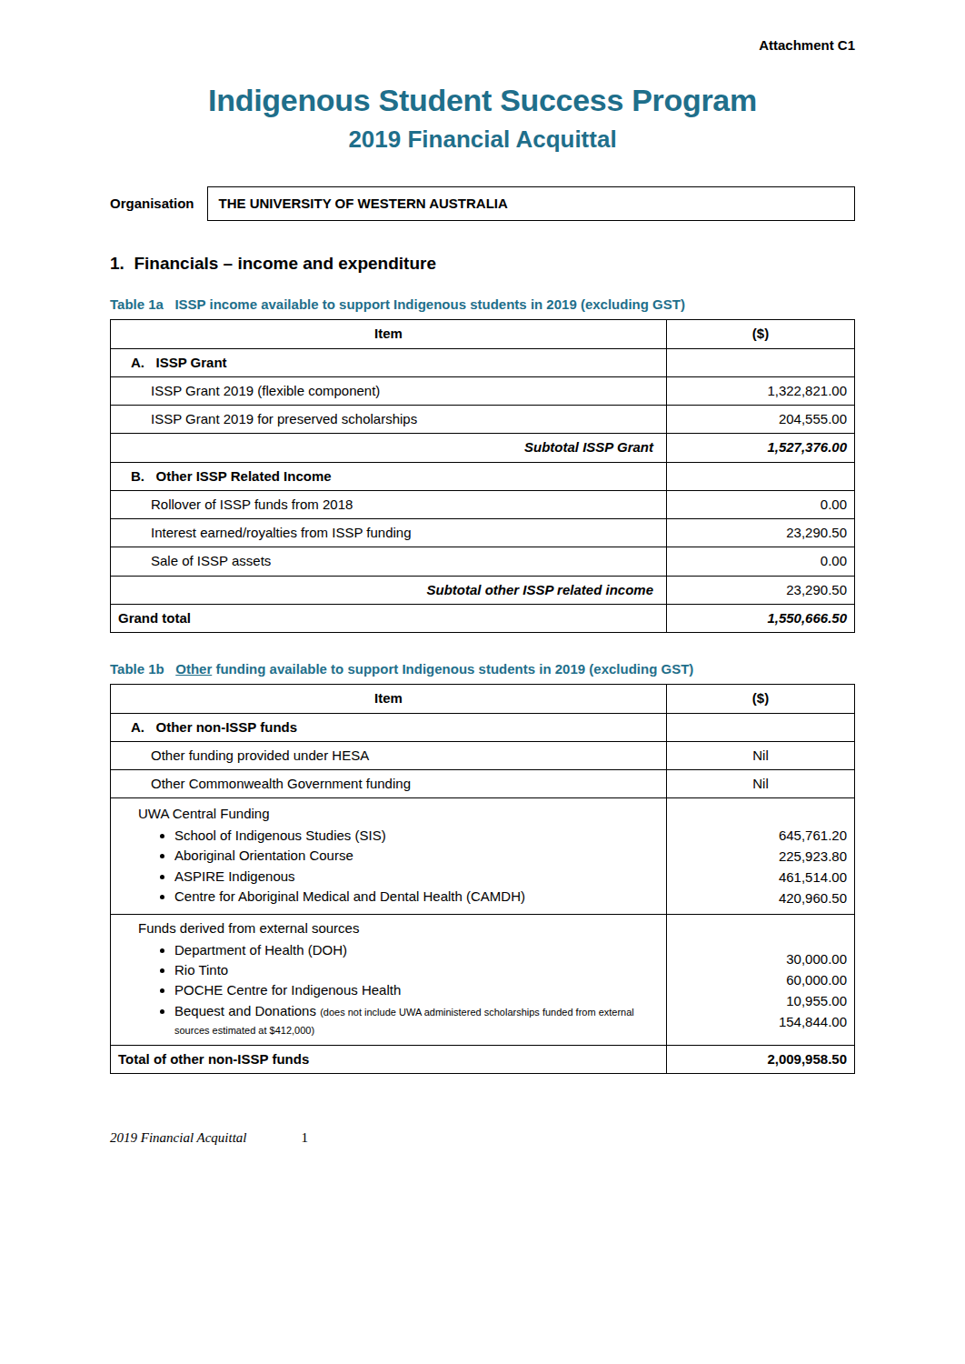Attachment C1
Indigenous Student Success Program
2019 Financial Acquittal
Organisation
THE UNIVERSITY OF WESTERN AUSTRALIA
1. Financials – income and expenditure
Table 1a ISSP income available to support Indigenous students in 2019 (excluding GST)
| Item | ($) |
| --- | --- |
| A. ISSP Grant | |
| ISSP Grant 2019 (flexible component) | 1,322,821.00 |
| ISSP Grant 2019 for preserved scholarships | 204,555.00 |
| Subtotal ISSP Grant | 1,527,376.00 |
| B. Other ISSP Related Income | |
| Rollover of ISSP funds from 2018 | 0.00 |
| Interest earned/royalties from ISSP funding | 23,290.50 |
| Sale of ISSP assets | 0.00 |
| Subtotal other ISSP related income | 23,290.50 |
| Grand total | 1,550,666.50 |
Table 1b Other funding available to support Indigenous students in 2019 (excluding GST)
| Item | ($) |
| --- | --- |
| A. Other non-ISSP funds | |
| Other funding provided under HESA | Nil |
| Other Commonwealth Government funding | Nil |
| UWA Central Funding School of Indigenous Studies (SIS) Aboriginal Orientation Course ASPIRE Indigenous Centre for Aboriginal Medical and Dental Health (CAMDH) | 645,761.20 225,923.80 461,514.00 420,960.50 |
| Funds derived from external sources Department of Health (DOH) Rio Tinto POCHE Centre for Indigenous Health Bequest and Donations (does not include UWA administered scholarships funded from external sources estimated at $412,000) | 30,000.00 60,000.00 10,955.00 154,844.00 |
| Total of other non-ISSP funds | 2,009,958.50 |
2019 Financial Acquittal 1